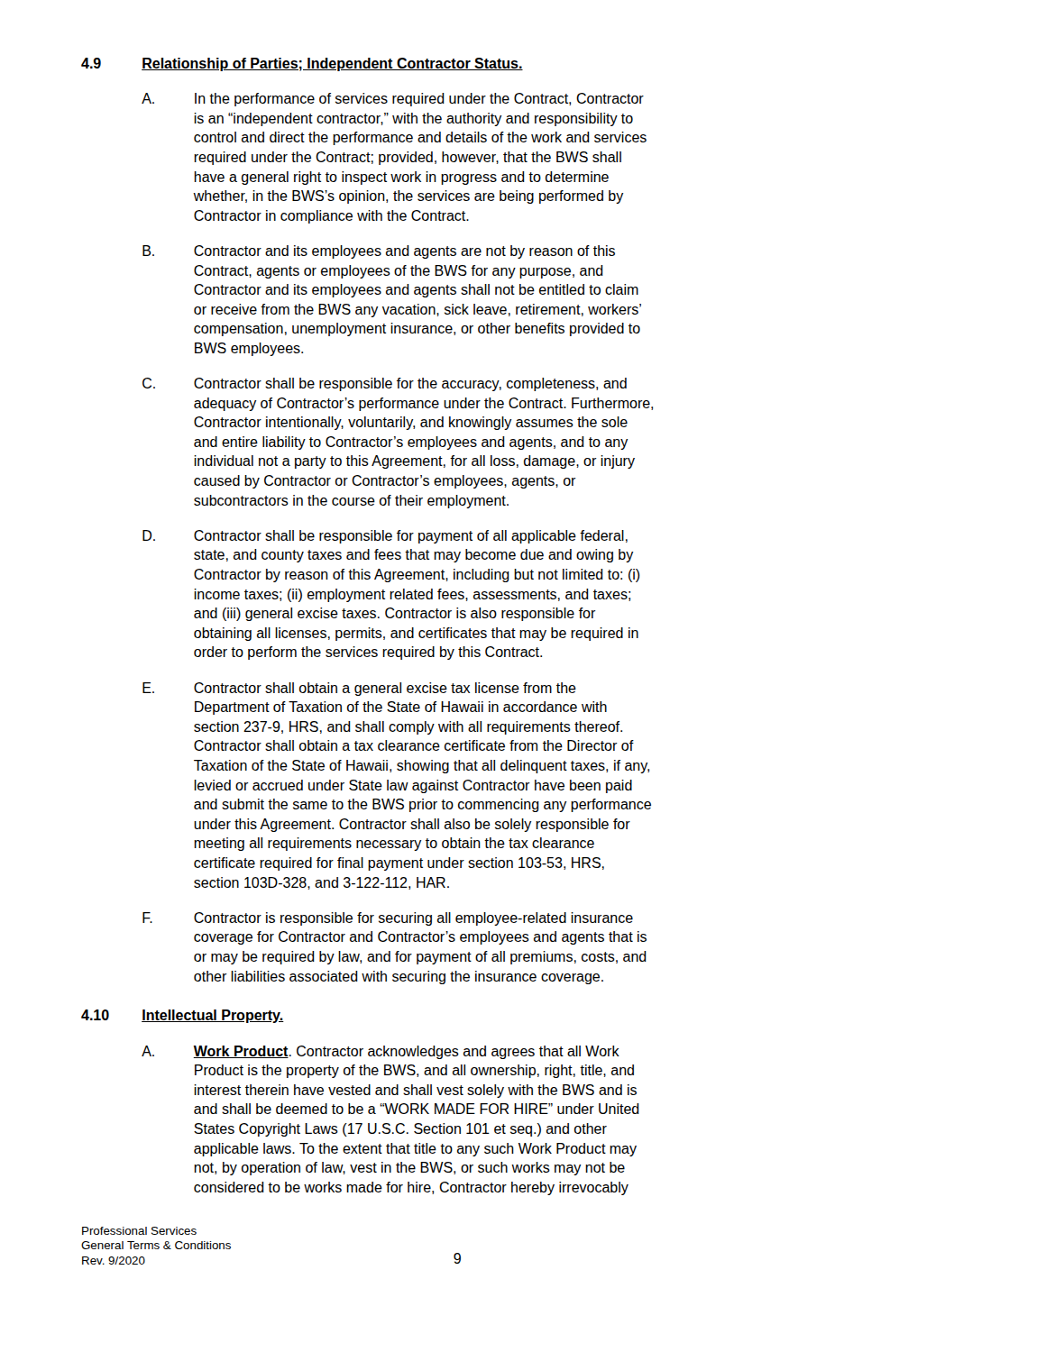4.9 Relationship of Parties; Independent Contractor Status.
A. In the performance of services required under the Contract, Contractor is an “independent contractor,” with the authority and responsibility to control and direct the performance and details of the work and services required under the Contract; provided, however, that the BWS shall have a general right to inspect work in progress and to determine whether, in the BWS’s opinion, the services are being performed by Contractor in compliance with the Contract.
B. Contractor and its employees and agents are not by reason of this Contract, agents or employees of the BWS for any purpose, and Contractor and its employees and agents shall not be entitled to claim or receive from the BWS any vacation, sick leave, retirement, workers’ compensation, unemployment insurance, or other benefits provided to BWS employees.
C. Contractor shall be responsible for the accuracy, completeness, and adequacy of Contractor’s performance under the Contract. Furthermore, Contractor intentionally, voluntarily, and knowingly assumes the sole and entire liability to Contractor’s employees and agents, and to any individual not a party to this Agreement, for all loss, damage, or injury caused by Contractor or Contractor’s employees, agents, or subcontractors in the course of their employment.
D. Contractor shall be responsible for payment of all applicable federal, state, and county taxes and fees that may become due and owing by Contractor by reason of this Agreement, including but not limited to: (i) income taxes; (ii) employment related fees, assessments, and taxes; and (iii) general excise taxes. Contractor is also responsible for obtaining all licenses, permits, and certificates that may be required in order to perform the services required by this Contract.
E. Contractor shall obtain a general excise tax license from the Department of Taxation of the State of Hawaii in accordance with section 237-9, HRS, and shall comply with all requirements thereof. Contractor shall obtain a tax clearance certificate from the Director of Taxation of the State of Hawaii, showing that all delinquent taxes, if any, levied or accrued under State law against Contractor have been paid and submit the same to the BWS prior to commencing any performance under this Agreement. Contractor shall also be solely responsible for meeting all requirements necessary to obtain the tax clearance certificate required for final payment under section 103-53, HRS, section 103D-328, and 3-122-112, HAR.
F. Contractor is responsible for securing all employee-related insurance coverage for Contractor and Contractor’s employees and agents that is or may be required by law, and for payment of all premiums, costs, and other liabilities associated with securing the insurance coverage.
4.10 Intellectual Property.
A. Work Product. Contractor acknowledges and agrees that all Work Product is the property of the BWS, and all ownership, right, title, and interest therein have vested and shall vest solely with the BWS and is and shall be deemed to be a “WORK MADE FOR HIRE” under United States Copyright Laws (17 U.S.C. Section 101 et seq.) and other applicable laws. To the extent that title to any such Work Product may not, by operation of law, vest in the BWS, or such works may not be considered to be works made for hire, Contractor hereby irrevocably
Professional Services
General Terms & Conditions
Rev. 9/2020
9